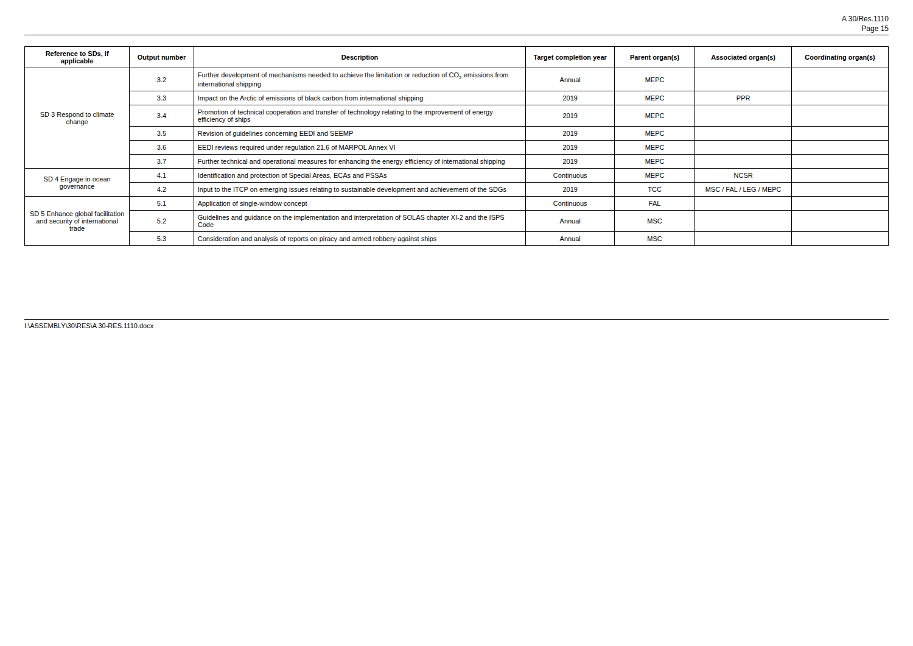A 30/Res.1110
Page 15
| Reference to SDs, if applicable | Output number | Description | Target completion year | Parent organ(s) | Associated organ(s) | Coordinating organ(s) |
| --- | --- | --- | --- | --- | --- | --- |
| SD 3 Respond to climate change | 3.2 | Further development of mechanisms needed to achieve the limitation or reduction of CO 2 emissions from international shipping | Annual | MEPC | | |
| 3.3 | Impact on the Arctic of emissions of black carbon from international shipping | 2019 | MEPC | PPR | |
| 3.4 | Promotion of technical cooperation and transfer of technology relating to the improvement of energy efficiency of ships | 2019 | MEPC | | |
| 3.5 | Revision of guidelines concerning EEDI and SEEMP | 2019 | MEPC | | |
| 3.6 | EEDI reviews required under regulation 21.6 of MARPOL Annex VI | 2019 | MEPC | | |
| 3.7 | Further technical and operational measures for enhancing the energy efficiency of international shipping | 2019 | MEPC | | |
| SD 4 Engage in ocean governance | 4.1 | Identification and protection of Special Areas, ECAs and PSSAs | Continuous | MEPC | NCSR | |
| 4.2 | Input to the ITCP on emerging issues relating to sustainable development and achievement of the SDGs | 2019 | TCC | MSC / FAL / LEG / MEPC | |
| SD 5 Enhance global facilitation and security of international trade | 5.1 | Application of single-window concept | Continuous | FAL | | |
| 5.2 | Guidelines and guidance on the implementation and interpretation of SOLAS chapter XI-2 and the ISPS Code | Annual | MSC | | |
| 5.3 | Consideration and analysis of reports on piracy and armed robbery against ships | Annual | MSC | | |
I:\ASSEMBLY\30\RES\A 30-RES.1110.docx